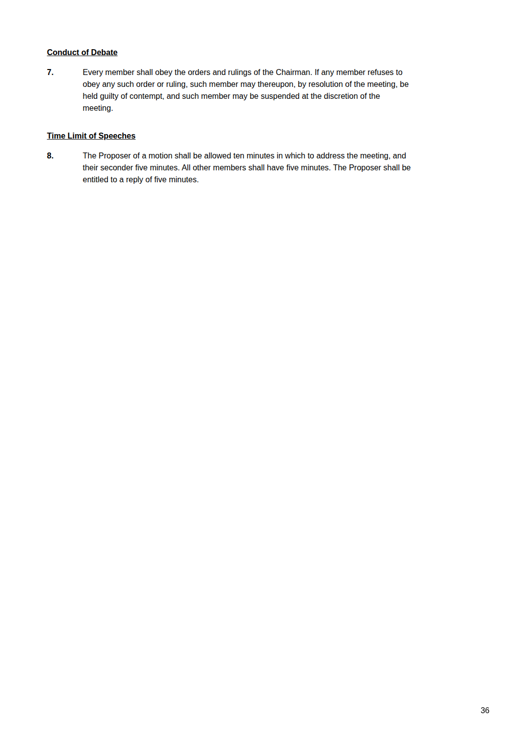Conduct of Debate
7.
Every member shall obey the orders and rulings of the Chairman. If any member refuses to obey any such order or ruling, such member may thereupon, by resolution of the meeting, be held guilty of contempt, and such member may be suspended at the discretion of the meeting.
Time Limit of Speeches
8.
The Proposer of a motion shall be allowed ten minutes in which to address the meeting, and their seconder five minutes. All other members shall have five minutes. The Proposer shall be entitled to a reply of five minutes.
36